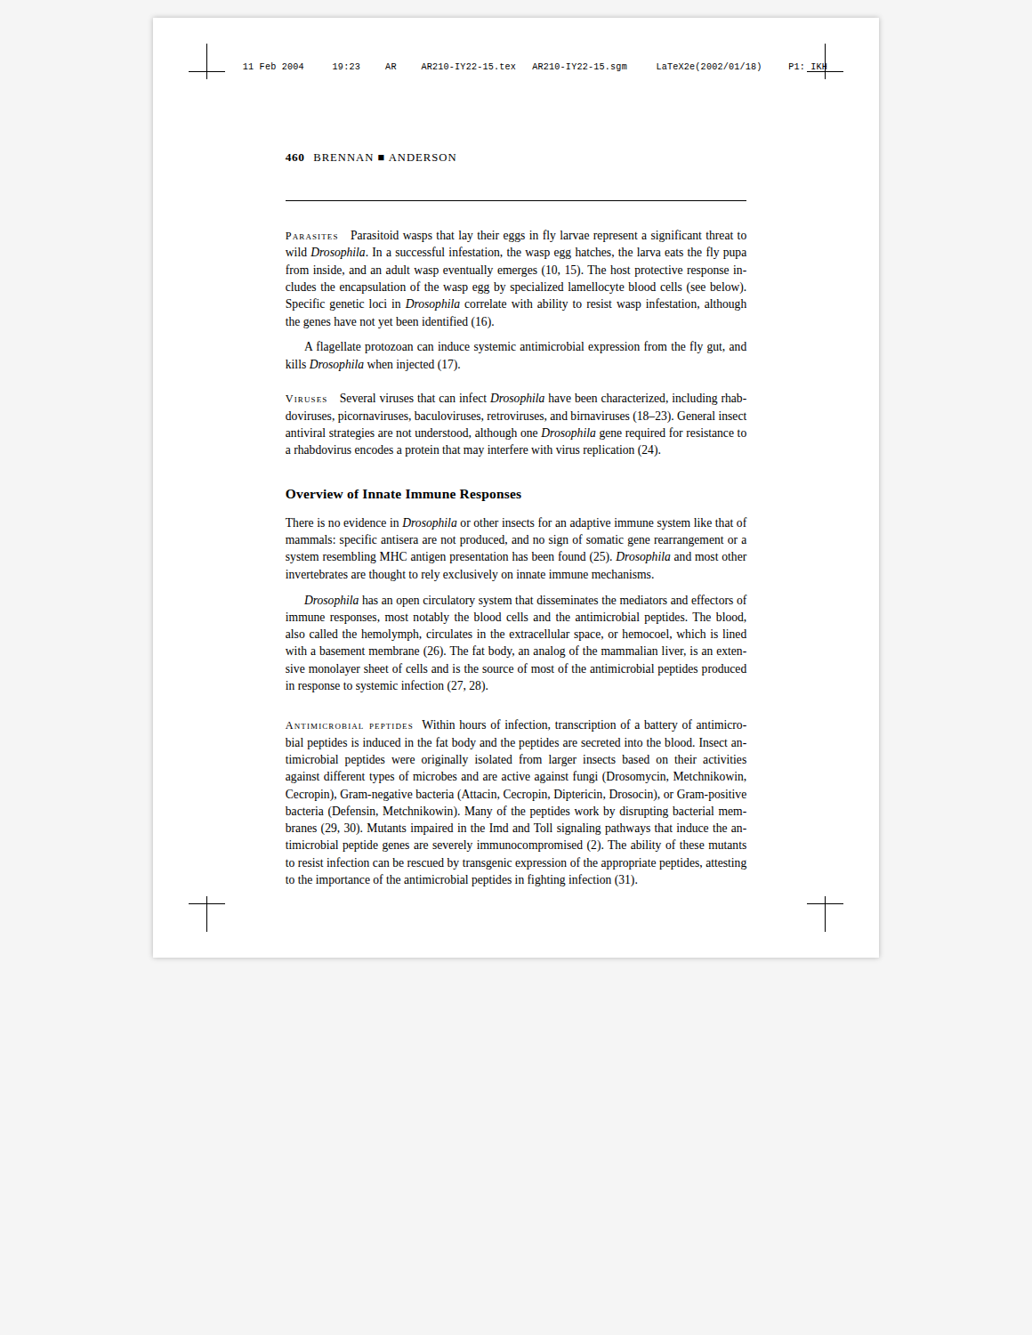11 Feb 200419:23 AR AR210-IY22-15.tex AR210-IY22-15.sgm LaTeX2e(2002/01/18) P1: IKH
460 BRENNAN ■ ANDERSON
Parasites Parasitoid wasps that lay their eggs in fly larvae represent a significant threat to wild Drosophila. In a successful infestation, the wasp egg hatches, the larva eats the fly pupa from inside, and an adult wasp eventually emerges (10, 15). The host protective response includes the encapsulation of the wasp egg by specialized lamellocyte blood cells (see below). Specific genetic loci in Drosophila correlate with ability to resist wasp infestation, although the genes have not yet been identified (16).
A flagellate protozoan can induce systemic antimicrobial expression from the fly gut, and kills Drosophila when injected (17).
Viruses Several viruses that can infect Drosophila have been characterized, including rhabdoviruses, picornaviruses, baculoviruses, retroviruses, and birnaviruses (18–23). General insect antiviral strategies are not understood, although one Drosophila gene required for resistance to a rhabdovirus encodes a protein that may interfere with virus replication (24).
Overview of Innate Immune Responses
There is no evidence in Drosophila or other insects for an adaptive immune system like that of mammals: specific antisera are not produced, and no sign of somatic gene rearrangement or a system resembling MHC antigen presentation has been found (25). Drosophila and most other invertebrates are thought to rely exclusively on innate immune mechanisms.
Drosophila has an open circulatory system that disseminates the mediators and effectors of immune responses, most notably the blood cells and the antimicrobial peptides. The blood, also called the hemolymph, circulates in the extracellular space, or hemocoel, which is lined with a basement membrane (26). The fat body, an analog of the mammalian liver, is an extensive monolayer sheet of cells and is the source of most of the antimicrobial peptides produced in response to systemic infection (27, 28).
Antimicrobial peptides Within hours of infection, transcription of a battery of antimicrobial peptides is induced in the fat body and the peptides are secreted into the blood. Insect antimicrobial peptides were originally isolated from larger insects based on their activities against different types of microbes and are active against fungi (Drosomycin, Metchnikowin, Cecropin), Gram-negative bacteria (Attacin, Cecropin, Diptericin, Drosocin), or Gram-positive bacteria (Defensin, Metchnikowin). Many of the peptides work by disrupting bacterial membranes (29, 30). Mutants impaired in the Imd and Toll signaling pathways that induce the antimicrobial peptide genes are severely immunocompromised (2). The ability of these mutants to resist infection can be rescued by transgenic expression of the appropriate peptides, attesting to the importance of the antimicrobial peptides in fighting infection (31).